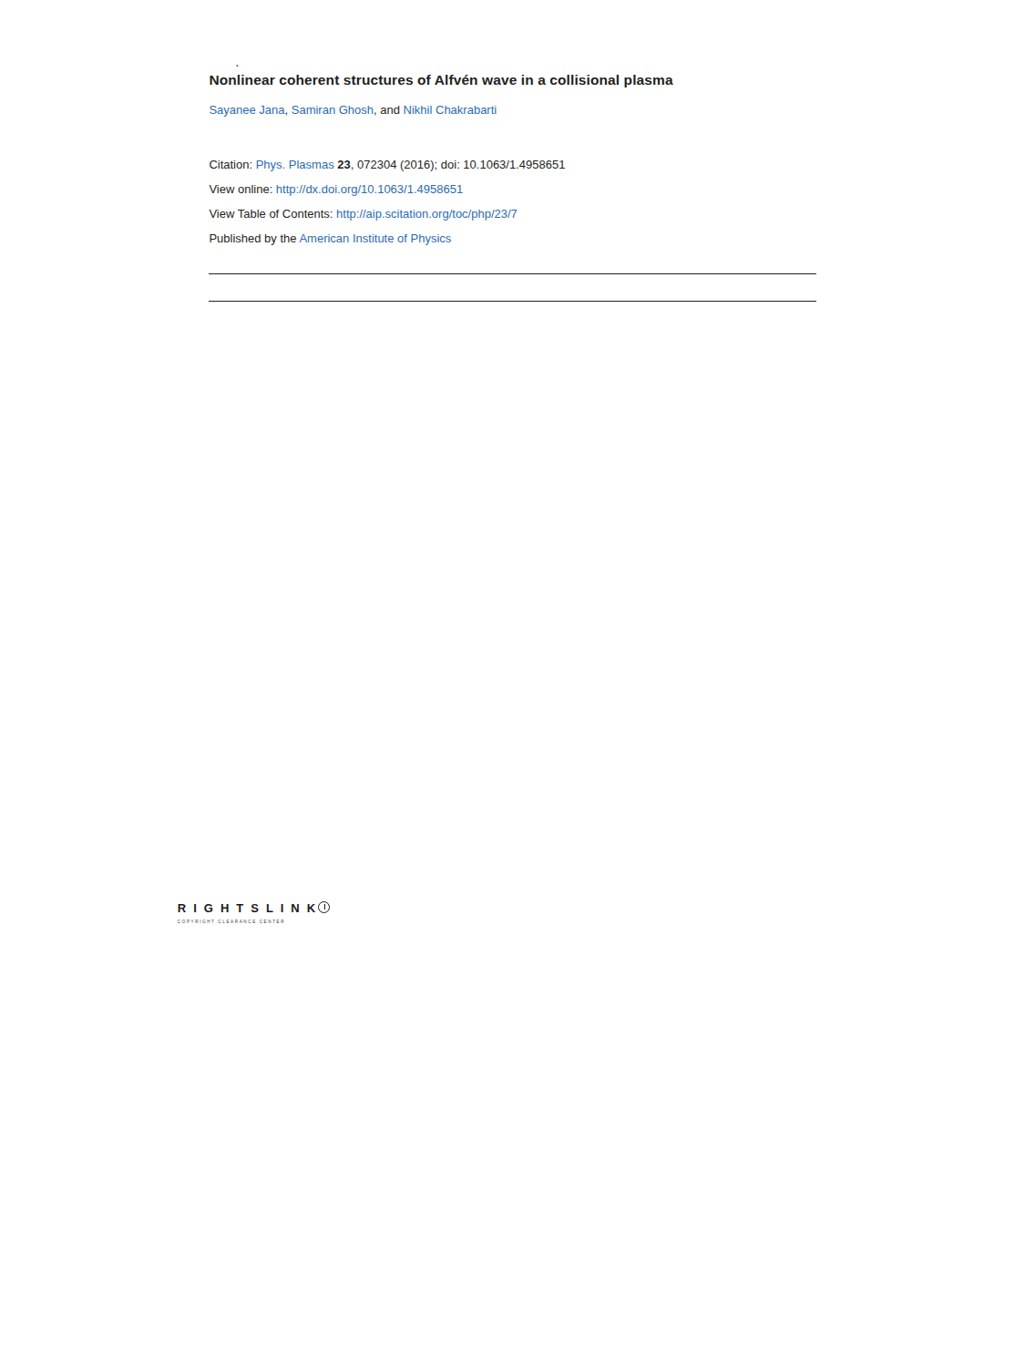.
Nonlinear coherent structures of Alfvén wave in a collisional plasma
Sayanee Jana, Samiran Ghosh, and Nikhil Chakrabarti
Citation: Phys. Plasmas 23, 072304 (2016); doi: 10.1063/1.4958651
View online: http://dx.doi.org/10.1063/1.4958651
View Table of Contents: http://aip.scitation.org/toc/php/23/7
Published by the American Institute of Physics
R I G H T S L I N K
Copyright Clearance Center